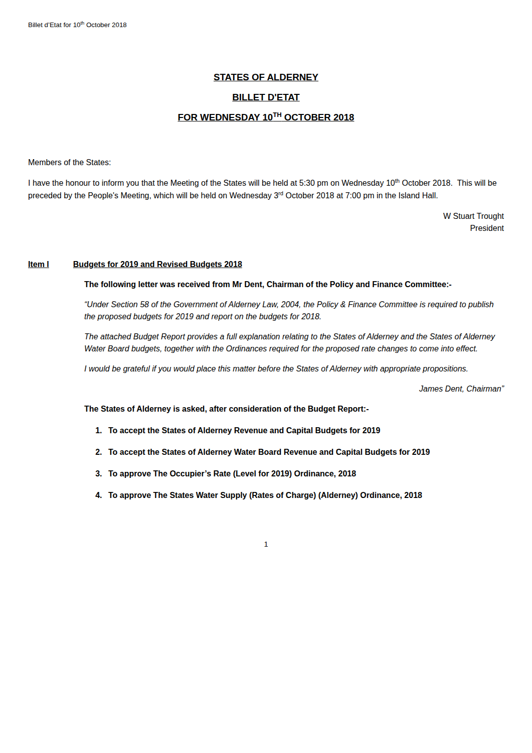Billet d’Etat for 10th October 2018
STATES OF ALDERNEY
BILLET D'ETAT
FOR WEDNESDAY 10TH OCTOBER 2018
Members of the States:
I have the honour to inform you that the Meeting of the States will be held at 5:30 pm on Wednesday 10th October 2018. This will be preceded by the People's Meeting, which will be held on Wednesday 3rd October 2018 at 7:00 pm in the Island Hall.
W Stuart Trought President
Item l Budgets for 2019 and Revised Budgets 2018
The following letter was received from Mr Dent, Chairman of the Policy and Finance Committee:-
“Under Section 58 of the Government of Alderney Law, 2004, the Policy & Finance Committee is required to publish the proposed budgets for 2019 and report on the budgets for 2018.
The attached Budget Report provides a full explanation relating to the States of Alderney and the States of Alderney Water Board budgets, together with the Ordinances required for the proposed rate changes to come into effect.
I would be grateful if you would place this matter before the States of Alderney with appropriate propositions.
James Dent, Chairman”
The States of Alderney is asked, after consideration of the Budget Report:-
To accept the States of Alderney Revenue and Capital Budgets for 2019
To accept the States of Alderney Water Board Revenue and Capital Budgets for 2019
To approve The Occupier’s Rate (Level for 2019) Ordinance, 2018
To approve The States Water Supply (Rates of Charge) (Alderney) Ordinance, 2018
1